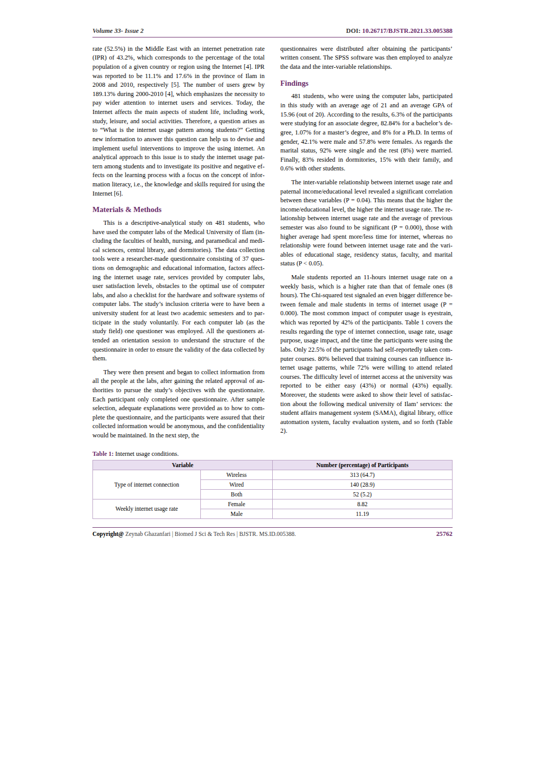Volume 33- Issue 2
DOI: 10.26717/BJSTR.2021.33.005388
rate (52.5%) in the Middle East with an internet penetration rate (IPR) of 43.2%, which corresponds to the percentage of the total population of a given country or region using the Internet [4]. IPR was reported to be 11.1% and 17.6% in the province of Ilam in 2008 and 2010, respectively [5]. The number of users grew by 189.13% during 2000-2010 [4], which emphasizes the necessity to pay wider attention to internet users and services. Today, the Internet affects the main aspects of student life, including work, study, leisure, and social activities. Therefore, a question arises as to “What is the internet usage pattern among students?” Getting new information to answer this question can help us to devise and implement useful interventions to improve the using internet. An analytical approach to this issue is to study the internet usage pattern among students and to investigate its positive and negative effects on the learning process with a focus on the concept of information literacy, i.e., the knowledge and skills required for using the Internet [6].
Materials & Methods
This is a descriptive-analytical study on 481 students, who have used the computer labs of the Medical University of Ilam (including the faculties of health, nursing, and paramedical and medical sciences, central library, and dormitories). The data collection tools were a researcher-made questionnaire consisting of 37 questions on demographic and educational information, factors affecting the internet usage rate, services provided by computer labs, user satisfaction levels, obstacles to the optimal use of computer labs, and also a checklist for the hardware and software systems of computer labs. The study’s inclusion criteria were to have been a university student for at least two academic semesters and to participate in the study voluntarily. For each computer lab (as the study field) one questioner was employed. All the questioners attended an orientation session to understand the structure of the questionnaire in order to ensure the validity of the data collected by them.
They were then present and began to collect information from all the people at the labs, after gaining the related approval of authorities to pursue the study’s objectives with the questionnaire. Each participant only completed one questionnaire. After sample selection, adequate explanations were provided as to how to complete the questionnaire, and the participants were assured that their collected information would be anonymous, and the confidentiality would be maintained. In the next step, the
questionnaires were distributed after obtaining the participants’ written consent. The SPSS software was then employed to analyze the data and the inter-variable relationships.
Findings
481 students, who were using the computer labs, participated in this study with an average age of 21 and an average GPA of 15.96 (out of 20). According to the results, 6.3% of the participants were studying for an associate degree, 82.84% for a bachelor’s degree, 1.07% for a master’s degree, and 8% for a Ph.D. In terms of gender, 42.1% were male and 57.8% were females. As regards the marital status, 92% were single and the rest (8%) were married. Finally, 83% resided in dormitories, 15% with their family, and 0.6% with other students.
The inter-variable relationship between internet usage rate and paternal income/educational level revealed a significant correlation between these variables (P = 0.04). This means that the higher the income/educational level, the higher the internet usage rate. The relationship between internet usage rate and the average of previous semester was also found to be significant (P = 0.000), those with higher average had spent more/less time for internet, whereas no relationship were found between internet usage rate and the variables of educational stage, residency status, faculty, and marital status (P < 0.05).
Male students reported an 11-hours internet usage rate on a weekly basis, which is a higher rate than that of female ones (8 hours). The Chi-squared test signaled an even bigger difference between female and male students in terms of internet usage (P = 0.000). The most common impact of computer usage is eyestrain, which was reported by 42% of the participants. Table 1 covers the results regarding the type of internet connection, usage rate, usage purpose, usage impact, and the time the participants were using the labs. Only 22.5% of the participants had self-reportedly taken computer courses. 80% believed that training courses can influence internet usage patterns, while 72% were willing to attend related courses. The difficulty level of internet access at the university was reported to be either easy (43%) or normal (43%) equally. Moreover, the students were asked to show their level of satisfaction about the following medical university of Ilam’ services: the student affairs management system (SAMA), digital library, office automation system, faculty evaluation system, and so forth (Table 2).
Table 1: Internet usage conditions.
| Variable | Number (percentage) of Participants |
| --- | --- |
| Type of internet connection | Wireless | 313 (64.7) |
| Wired | 140 (28.9) |
| Both | 52 (5.2) |
| Weekly internet usage rate | Female | 8.82 |
| Male | 11.19 |
Copyright@ Zeynab Ghazanfari | Biomed J Sci & Tech Res | BJSTR. MS.ID.005388.
25762